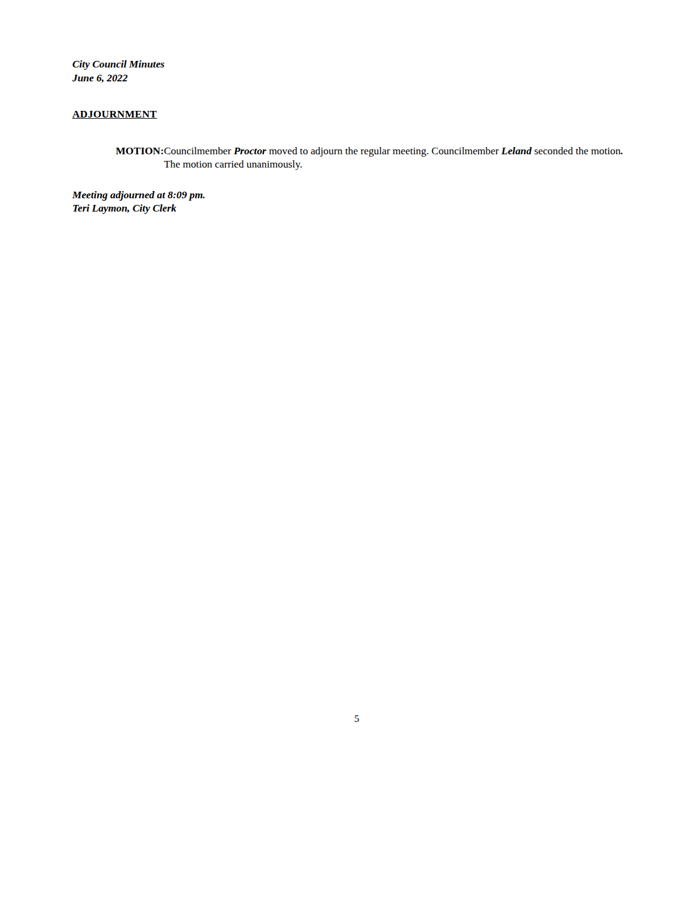City Council Minutes
June 6, 2022
ADJOURNMENT
| MOTION: | Councilmember Proctor moved to adjourn the regular meeting. Councilmember Leland seconded the motion . The motion carried unanimously. |
Meeting adjourned at 8:09 pm.
Teri Laymon, City Clerk
5